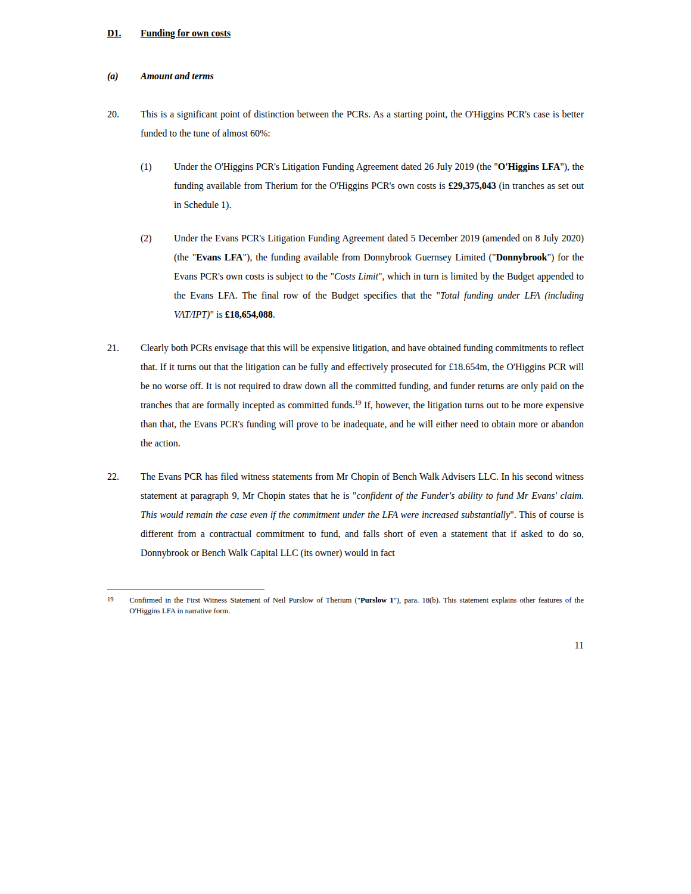D1. Funding for own costs
(a) Amount and terms
20.
This is a significant point of distinction between the PCRs. As a starting point, the O'Higgins PCR's case is better funded to the tune of almost 60%:
(1)
Under the O'Higgins PCR's Litigation Funding Agreement dated 26 July 2019 (the "O'Higgins LFA"), the funding available from Therium for the O'Higgins PCR's own costs is £29,375,043 (in tranches as set out in Schedule 1).
(2)
Under the Evans PCR's Litigation Funding Agreement dated 5 December 2019 (amended on 8 July 2020) (the "Evans LFA"), the funding available from Donnybrook Guernsey Limited ("Donnybrook") for the Evans PCR's own costs is subject to the "Costs Limit", which in turn is limited by the Budget appended to the Evans LFA. The final row of the Budget specifies that the "Total funding under LFA (including VAT/IPT)" is £18,654,088.
21.
Clearly both PCRs envisage that this will be expensive litigation, and have obtained funding commitments to reflect that. If it turns out that the litigation can be fully and effectively prosecuted for £18.654m, the O'Higgins PCR will be no worse off. It is not required to draw down all the committed funding, and funder returns are only paid on the tranches that are formally incepted as committed funds.19 If, however, the litigation turns out to be more expensive than that, the Evans PCR's funding will prove to be inadequate, and he will either need to obtain more or abandon the action.
22.
The Evans PCR has filed witness statements from Mr Chopin of Bench Walk Advisers LLC. In his second witness statement at paragraph 9, Mr Chopin states that he is "confident of the Funder's ability to fund Mr Evans' claim. This would remain the case even if the commitment under the LFA were increased substantially". This of course is different from a contractual commitment to fund, and falls short of even a statement that if asked to do so, Donnybrook or Bench Walk Capital LLC (its owner) would in fact
19
Confirmed in the First Witness Statement of Neil Purslow of Therium ("Purslow 1"), para. 18(b). This statement explains other features of the O'Higgins LFA in narrative form.
11